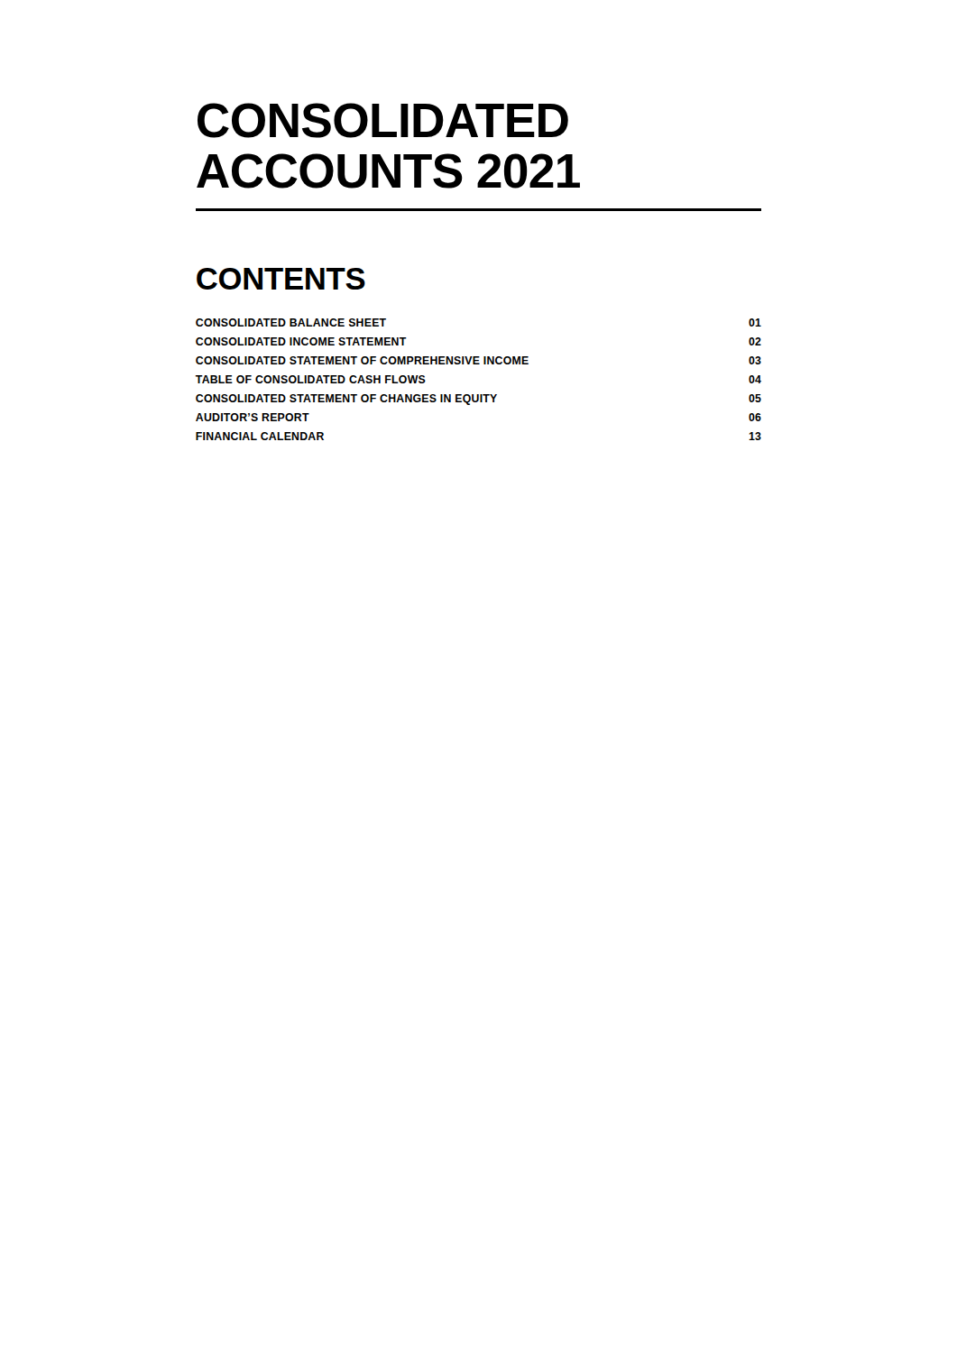Consolidated Accounts 2021
Contents
| Consolidated Balance Sheet | 01 |
| Consolidated Income Statement | 02 |
| Consolidated Statement of Comprehensive Income | 03 |
| Table of Consolidated Cash Flows | 04 |
| Consolidated Statement of Changes in Equity | 05 |
| Auditor’s Report | 06 |
| Financial Calendar | 13 |